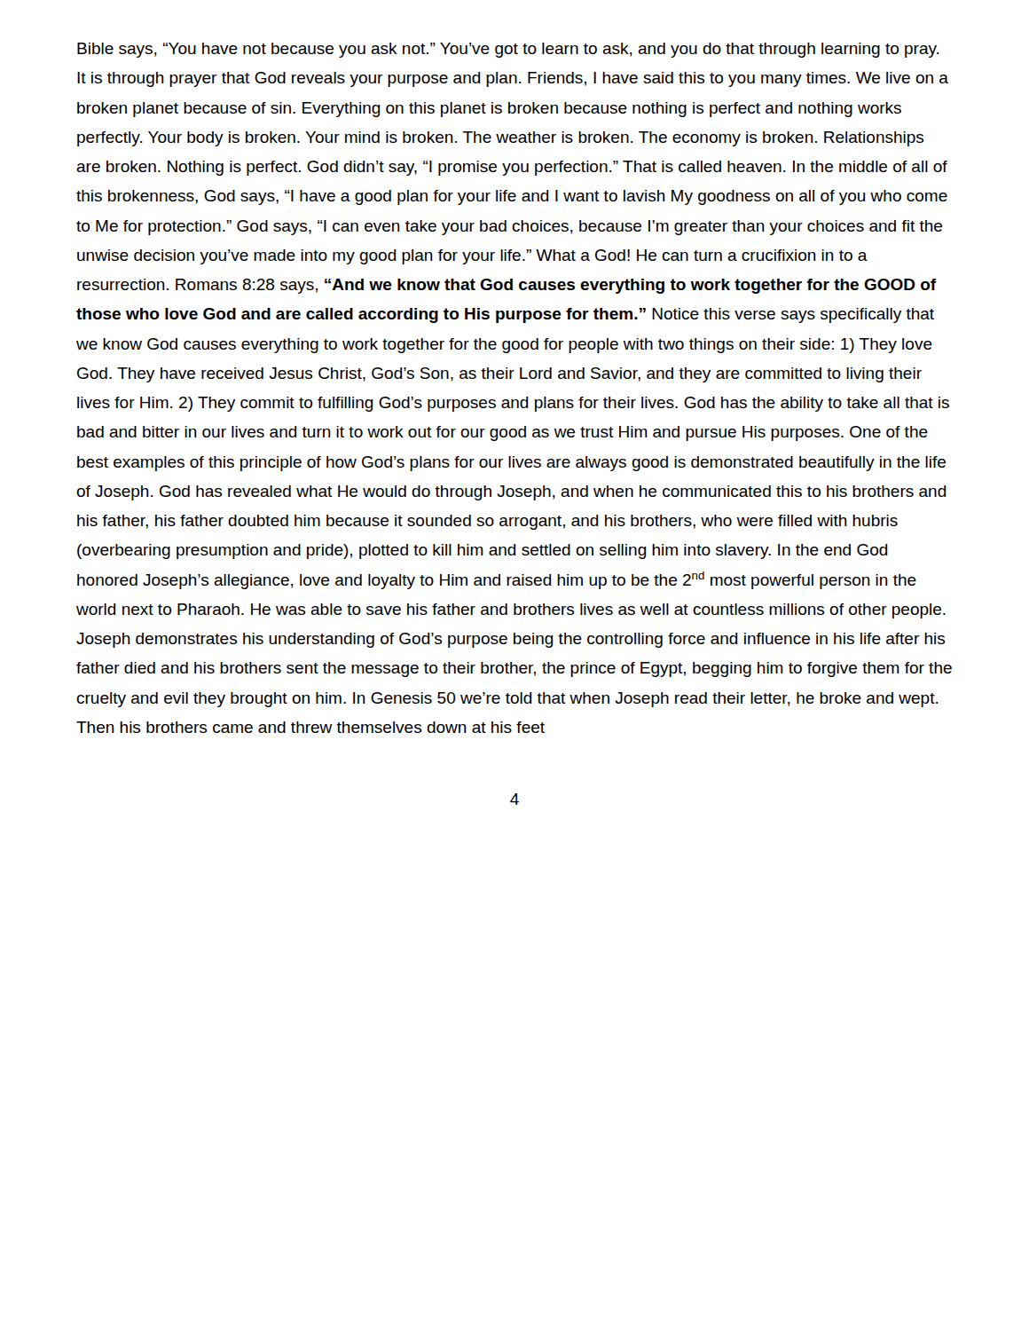Bible says, “You have not because you ask not.” You’ve got to learn to ask, and you do that through learning to pray. It is through prayer that God reveals your purpose and plan. Friends, I have said this to you many times. We live on a broken planet because of sin. Everything on this planet is broken because nothing is perfect and nothing works perfectly. Your body is broken. Your mind is broken. The weather is broken. The economy is broken. Relationships are broken. Nothing is perfect. God didn’t say, “I promise you perfection.” That is called heaven. In the middle of all of this brokenness, God says, “I have a good plan for your life and I want to lavish My goodness on all of you who come to Me for protection.” God says, “I can even take your bad choices, because I’m greater than your choices and fit the unwise decision you’ve made into my good plan for your life.” What a God! He can turn a crucifixion in to a resurrection. Romans 8:28 says, “And we know that God causes everything to work together for the GOOD of those who love God and are called according to His purpose for them.” Notice this verse says specifically that we know God causes everything to work together for the good for people with two things on their side: 1) They love God. They have received Jesus Christ, God’s Son, as their Lord and Savior, and they are committed to living their lives for Him. 2) They commit to fulfilling God’s purposes and plans for their lives. God has the ability to take all that is bad and bitter in our lives and turn it to work out for our good as we trust Him and pursue His purposes. One of the best examples of this principle of how God’s plans for our lives are always good is demonstrated beautifully in the life of Joseph. God has revealed what He would do through Joseph, and when he communicated this to his brothers and his father, his father doubted him because it sounded so arrogant, and his brothers, who were filled with hubris (overbearing presumption and pride), plotted to kill him and settled on selling him into slavery. In the end God honored Joseph’s allegiance, love and loyalty to Him and raised him up to be the 2nd most powerful person in the world next to Pharaoh. He was able to save his father and brothers lives as well at countless millions of other people. Joseph demonstrates his understanding of God’s purpose being the controlling force and influence in his life after his father died and his brothers sent the message to their brother, the prince of Egypt, begging him to forgive them for the cruelty and evil they brought on him. In Genesis 50 we’re told that when Joseph read their letter, he broke and wept. Then his brothers came and threw themselves down at his feet
4